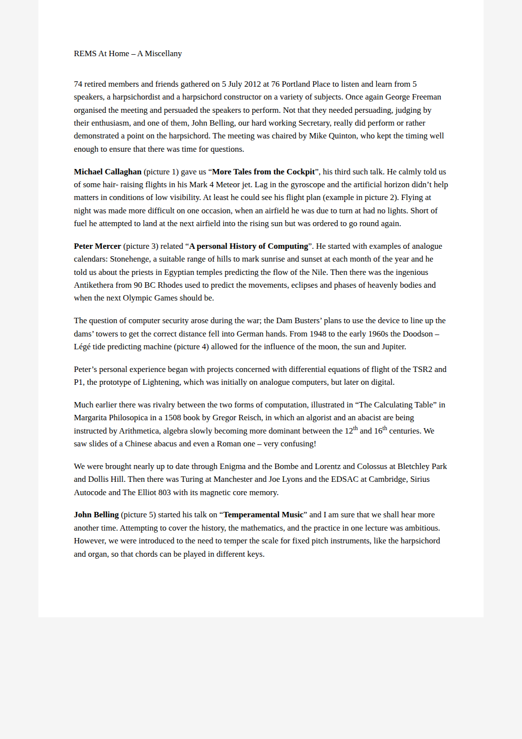REMS At Home – A Miscellany
74 retired members and friends gathered on 5 July 2012 at 76 Portland Place to listen and learn from 5 speakers, a harpsichordist and a harpsichord constructor on a variety of subjects. Once again George Freeman organised the meeting and persuaded the speakers to perform. Not that they needed persuading, judging by their enthusiasm, and one of them, John Belling, our hard working Secretary, really did perform or rather demonstrated a point on the harpsichord. The meeting was chaired by Mike Quinton, who kept the timing well enough to ensure that there was time for questions.
Michael Callaghan (picture 1) gave us “More Tales from the Cockpit”, his third such talk. He calmly told us of some hair- raising flights in his Mark 4 Meteor jet. Lag in the gyroscope and the artificial horizon didn’t help matters in conditions of low visibility. At least he could see his flight plan (example in picture 2). Flying at night was made more difficult on one occasion, when an airfield he was due to turn at had no lights. Short of fuel he attempted to land at the next airfield into the rising sun but was ordered to go round again.
Peter Mercer (picture 3) related “A personal History of Computing”. He started with examples of analogue calendars: Stonehenge, a suitable range of hills to mark sunrise and sunset at each month of the year and he told us about the priests in Egyptian temples predicting the flow of the Nile. Then there was the ingenious Antikethera from 90 BC Rhodes used to predict the movements, eclipses and phases of heavenly bodies and when the next Olympic Games should be.
The question of computer security arose during the war; the Dam Busters’ plans to use the device to line up the dams’ towers to get the correct distance fell into German hands. From 1948 to the early 1960s the Doodson – Légé tide predicting machine (picture 4) allowed for the influence of the moon, the sun and Jupiter.
Peter’s personal experience began with projects concerned with differential equations of flight of the TSR2 and P1, the prototype of Lightening, which was initially on analogue computers, but later on digital.
Much earlier there was rivalry between the two forms of computation, illustrated in “The Calculating Table” in Margarita Philosopica in a 1508 book by Gregor Reisch, in which an algorist and an abacist are being instructed by Arithmetica, algebra slowly becoming more dominant between the 12th and 16th centuries. We saw slides of a Chinese abacus and even a Roman one – very confusing!
We were brought nearly up to date through Enigma and the Bombe and Lorentz and Colossus at Bletchley Park and Dollis Hill. Then there was Turing at Manchester and Joe Lyons and the EDSAC at Cambridge, Sirius Autocode and The Elliot 803 with its magnetic core memory.
John Belling (picture 5) started his talk on “Temperamental Music” and I am sure that we shall hear more another time. Attempting to cover the history, the mathematics, and the practice in one lecture was ambitious. However, we were introduced to the need to temper the scale for fixed pitch instruments, like the harpsichord and organ, so that chords can be played in different keys.